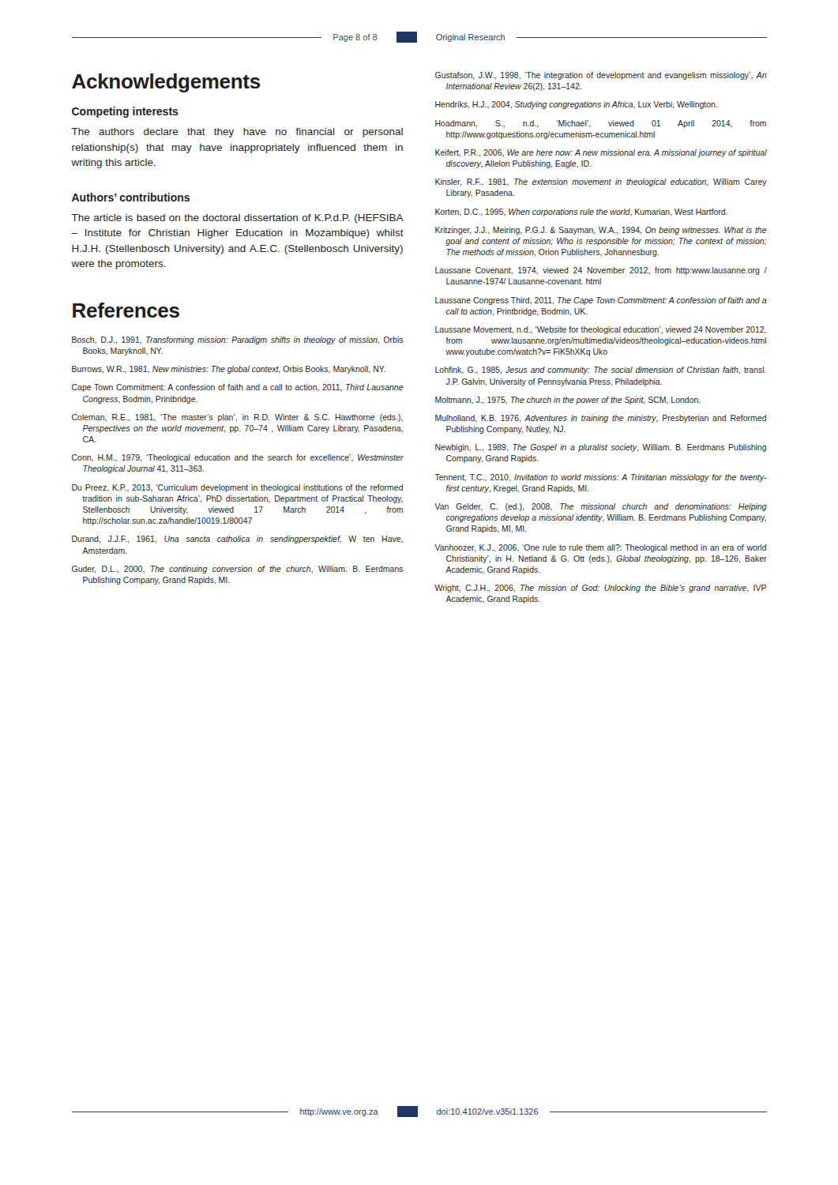Page 8 of 8
Original Research
Acknowledgements
Competing interests
The authors declare that they have no financial or personal relationship(s) that may have inappropriately influenced them in writing this article.
Authors’ contributions
The article is based on the doctoral dissertation of K.P.d.P. (HEFSIBA – Institute for Christian Higher Education in Mozambique) whilst H.J.H. (Stellenbosch University) and A.E.C. (Stellenbosch University) were the promoters.
References
Bosch, D.J., 1991, Transforming mission: Paradigm shifts in theology of mission, Orbis Books, Maryknoll, NY.
Burrows, W.R., 1981, New ministries: The global context, Orbis Books, Maryknoll, NY.
Cape Town Commitment: A confession of faith and a call to action, 2011, Third Lausanne Congress, Bodmin, Printbridge.
Coleman, R.E., 1981, ‘The master’s plan’, in R.D. Winter & S.C. Hawthorne (eds.), Perspectives on the world movement, pp. 70–74 , William Carey Library, Pasadena, CA.
Conn, H.M., 1979, ‘Theological education and the search for excellence’, Westminster Theological Journal 41, 311–363.
Du Preez, K.P., 2013, ‘Curriculum development in theological institutions of the reformed tradition in sub-Saharan Africa’, PhD dissertation, Department of Practical Theology, Stellenbosch University, viewed 17 March 2014 , from http://scholar.sun.ac.za/handle/10019.1/80047
Durand, J.J.F., 1961, Una sancta catholica in sendingperspektief, W ten Have, Amsterdam.
Guder, D.L., 2000, The continuing conversion of the church, William. B. Eerdmans Publishing Company, Grand Rapids, MI.
Gustafson, J.W., 1998, ‘The integration of development and evangelism missiology’, An International Review 26(2), 131–142.
Hendriks, H.J., 2004, Studying congregations in Africa, Lux Verbi, Wellington.
Hoadmann, S., n.d., ‘Michael’, viewed 01 April 2014, from http://www.gotquestions.org/ecumenism-ecumenical.html
Keifert, P.R., 2006, We are here now: A new missional era. A missional journey of spiritual discovery, Allelon Publishing, Eagle, ID.
Kinsler, R.F., 1981, The extension movement in theological education, William Carey Library, Pasadena.
Korten, D.C., 1995, When corporations rule the world, Kumarian, West Hartford.
Kritzinger, J.J., Meiring, P.G.J. & Saayman, W.A., 1994, On being witnesses. What is the goal and content of mission; Who is responsible for mission; The context of mission; The methods of mission, Orion Publishers, Johannesburg.
Laussane Covenant, 1974, viewed 24 November 2012, from http:www.lausanne.org / Lausanne-1974/ Lausanne-covenant. html
Laussane Congress Third, 2011, The Cape Town Commitment: A confession of faith and a call to action, Printbridge, Bodmin, UK.
Laussane Movement, n.d., ‘Website for theological education’, viewed 24 November 2012, from www.lausanne.org/en/multimedia/videos/theological–education-videos.html www.youtube.com/watch?v= FiK5hXKq Uko
Lohfink, G., 1985, Jesus and community: The social dimension of Christian faith, transl. J.P. Galvin, University of Pennsylvania Press, Philadelphia.
Moltmann, J., 1975, The church in the power of the Spirit, SCM, London.
Mulholland, K.B. 1976, Adventures in training the ministry, Presbyterian and Reformed Publishing Company, Nutley, NJ.
Newbigin, L., 1989, The Gospel in a pluralist society, William. B. Eerdmans Publishing Company, Grand Rapids.
Tennent, T.C., 2010, Invitation to world missions: A Trinitarian missiology for the twenty-first century, Kregel, Grand Rapids, MI.
Van Gelder, C. (ed.), 2008, The missional church and denominations: Helping congregations develop a missional identity, William. B. Eerdmans Publishing Company, Grand Rapids, MI, MI.
Vanhoozer, K.J., 2006, ‘One rule to rule them all?: Theological method in an era of world Christianity’, in H. Netland & G. Ott (eds.), Global theologizing, pp. 18–126, Baker Academic, Grand Rapids.
Wright, C.J.H., 2006, The mission of God: Unlocking the Bible’s grand narrative, IVP Academic, Grand Rapids.
http://www.ve.org.za
doi:10.4102/ve.v35i1.1326